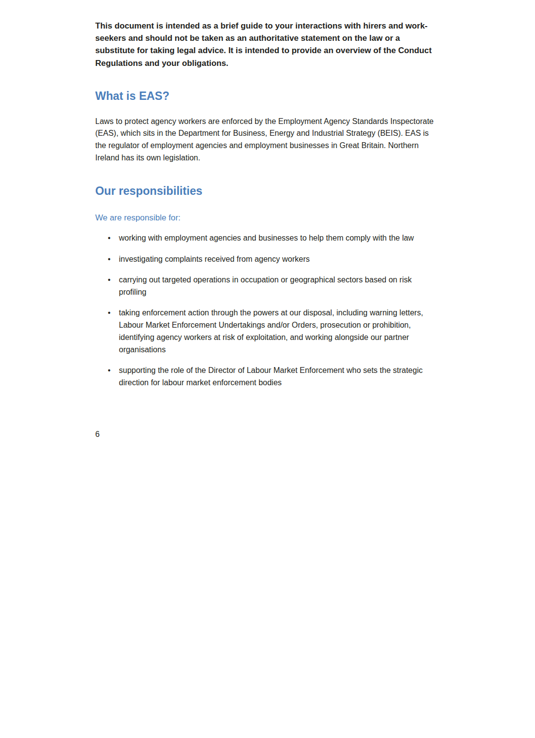This document is intended as a brief guide to your interactions with hirers and work-seekers and should not be taken as an authoritative statement on the law or a substitute for taking legal advice. It is intended to provide an overview of the Conduct Regulations and your obligations.
What is EAS?
Laws to protect agency workers are enforced by the Employment Agency Standards Inspectorate (EAS), which sits in the Department for Business, Energy and Industrial Strategy (BEIS). EAS is the regulator of employment agencies and employment businesses in Great Britain. Northern Ireland has its own legislation.
Our responsibilities
We are responsible for:
working with employment agencies and businesses to help them comply with the law
investigating complaints received from agency workers
carrying out targeted operations in occupation or geographical sectors based on risk profiling
taking enforcement action through the powers at our disposal, including warning letters, Labour Market Enforcement Undertakings and/or Orders, prosecution or prohibition, identifying agency workers at risk of exploitation, and working alongside our partner organisations
supporting the role of the Director of Labour Market Enforcement who sets the strategic direction for labour market enforcement bodies
6